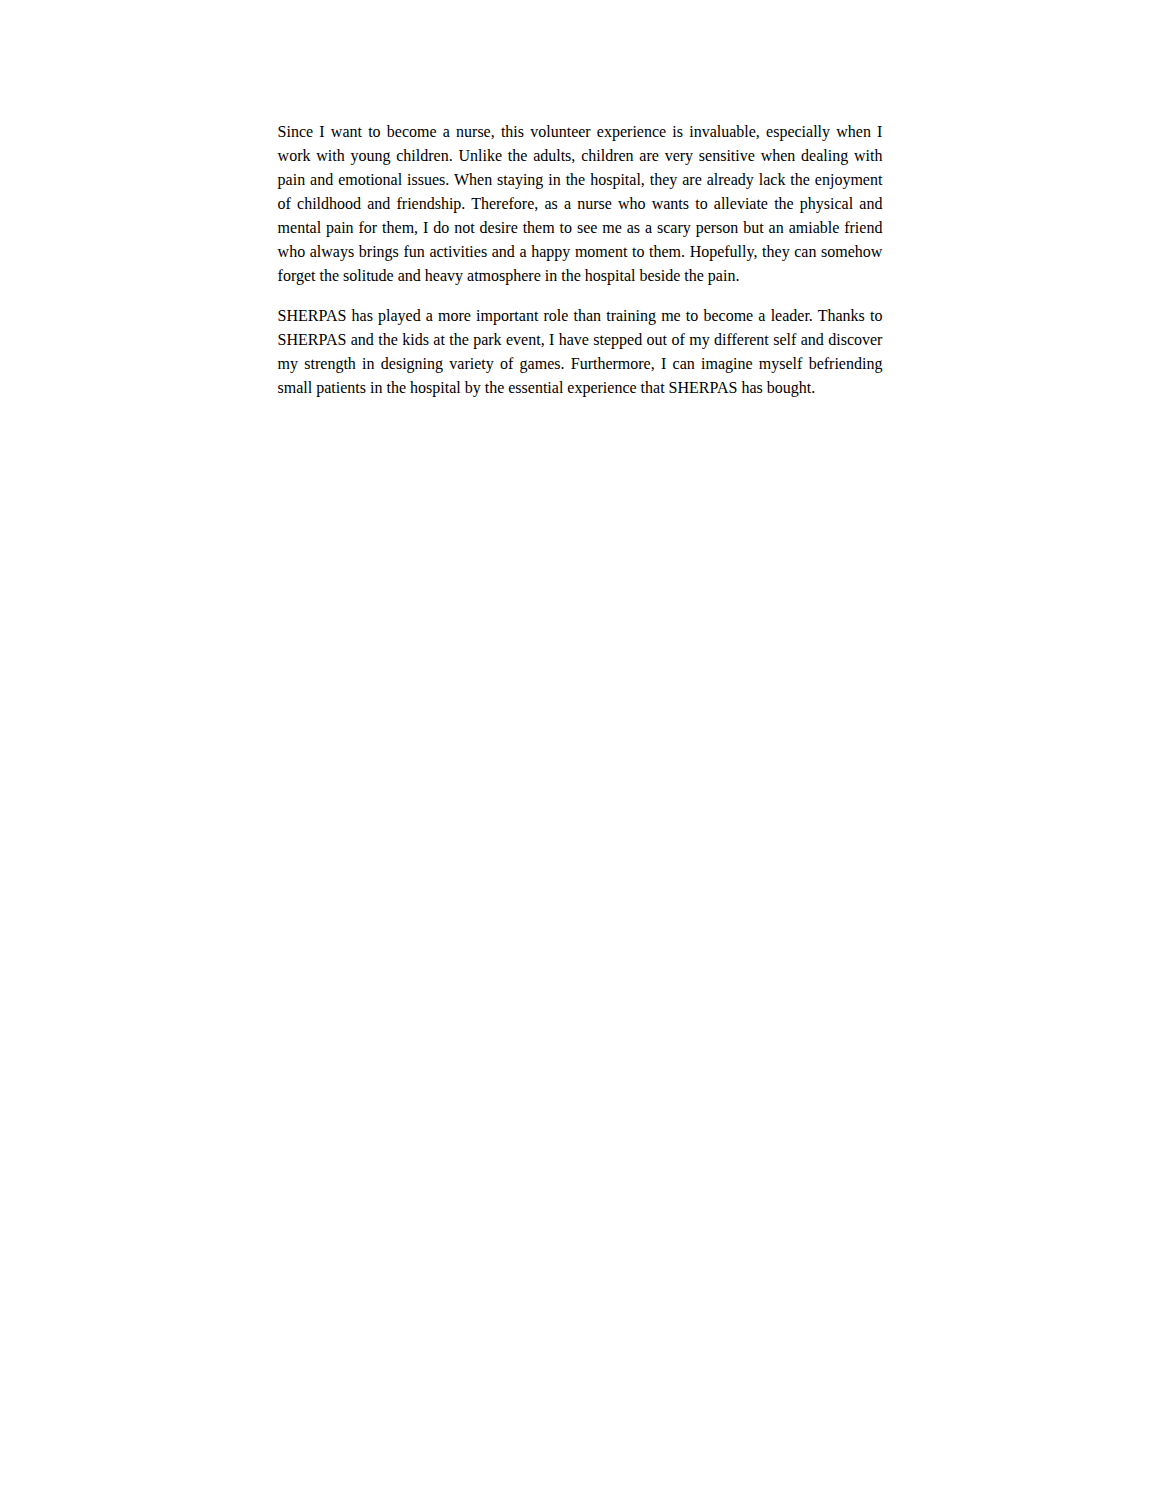Since I want to become a nurse, this volunteer experience is invaluable, especially when I work with young children. Unlike the adults, children are very sensitive when dealing with pain and emotional issues. When staying in the hospital, they are already lack the enjoyment of childhood and friendship. Therefore, as a nurse who wants to alleviate the physical and mental pain for them, I do not desire them to see me as a scary person but an amiable friend who always brings fun activities and a happy moment to them. Hopefully, they can somehow forget the solitude and heavy atmosphere in the hospital beside the pain.
SHERPAS has played a more important role than training me to become a leader. Thanks to SHERPAS and the kids at the park event, I have stepped out of my different self and discover my strength in designing variety of games. Furthermore, I can imagine myself befriending small patients in the hospital by the essential experience that SHERPAS has bought.